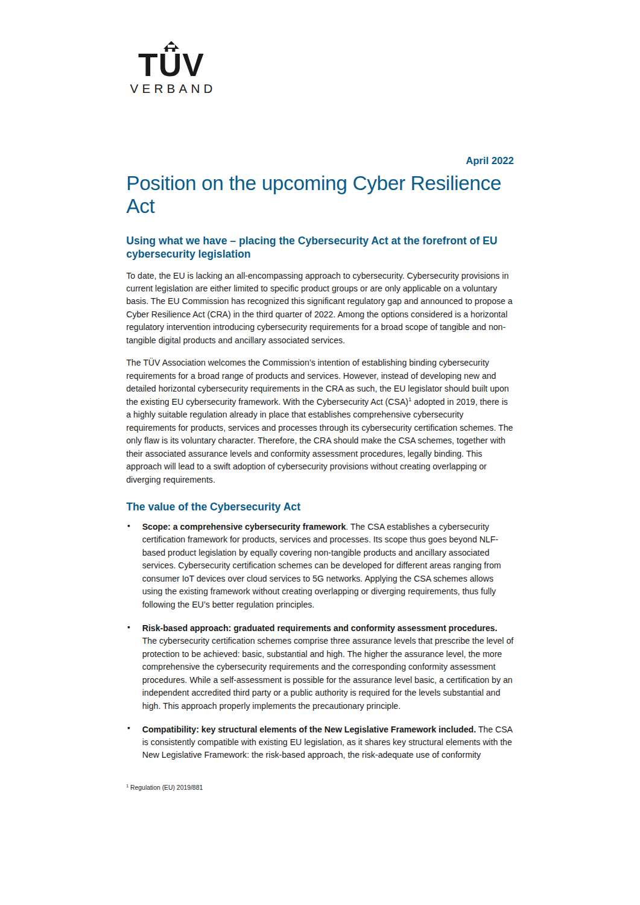TÜV
VERBAND
April 2022
Position on the upcoming Cyber Resilience Act
Using what we have – placing the Cybersecurity Act at the forefront of EU cybersecurity legislation
To date, the EU is lacking an all-encompassing approach to cybersecurity. Cybersecurity provisions in current legislation are either limited to specific product groups or are only applicable on a voluntary basis. The EU Commission has recognized this significant regulatory gap and announced to propose a Cyber Resilience Act (CRA) in the third quarter of 2022. Among the options considered is a horizontal regulatory intervention introducing cybersecurity requirements for a broad scope of tangible and non-tangible digital products and ancillary associated services.
The TÜV Association welcomes the Commission’s intention of establishing binding cybersecurity requirements for a broad range of products and services. However, instead of developing new and detailed horizontal cybersecurity requirements in the CRA as such, the EU legislator should built upon the existing EU cybersecurity framework. With the Cybersecurity Act (CSA)1 adopted in 2019, there is a highly suitable regulation already in place that establishes comprehensive cybersecurity requirements for products, services and processes through its cybersecurity certification schemes. The only flaw is its voluntary character. Therefore, the CRA should make the CSA schemes, together with their associated assurance levels and conformity assessment procedures, legally binding. This approach will lead to a swift adoption of cybersecurity provisions without creating overlapping or diverging requirements.
The value of the Cybersecurity Act
Scope: a comprehensive cybersecurity framework. The CSA establishes a cybersecurity certification framework for products, services and processes. Its scope thus goes beyond NLF-based product legislation by equally covering non-tangible products and ancillary associated services. Cybersecurity certification schemes can be developed for different areas ranging from consumer IoT devices over cloud services to 5G networks. Applying the CSA schemes allows using the existing framework without creating overlapping or diverging requirements, thus fully following the EU’s better regulation principles.
Risk-based approach: graduated requirements and conformity assessment procedures. The cybersecurity certification schemes comprise three assurance levels that prescribe the level of protection to be achieved: basic, substantial and high. The higher the assurance level, the more comprehensive the cybersecurity requirements and the corresponding conformity assessment procedures. While a self-assessment is possible for the assurance level basic, a certification by an independent accredited third party or a public authority is required for the levels substantial and high. This approach properly implements the precautionary principle.
Compatibility: key structural elements of the New Legislative Framework included. The CSA is consistently compatible with existing EU legislation, as it shares key structural elements with the New Legislative Framework: the risk-based approach, the risk-adequate use of conformity
1 Regulation (EU) 2019/881